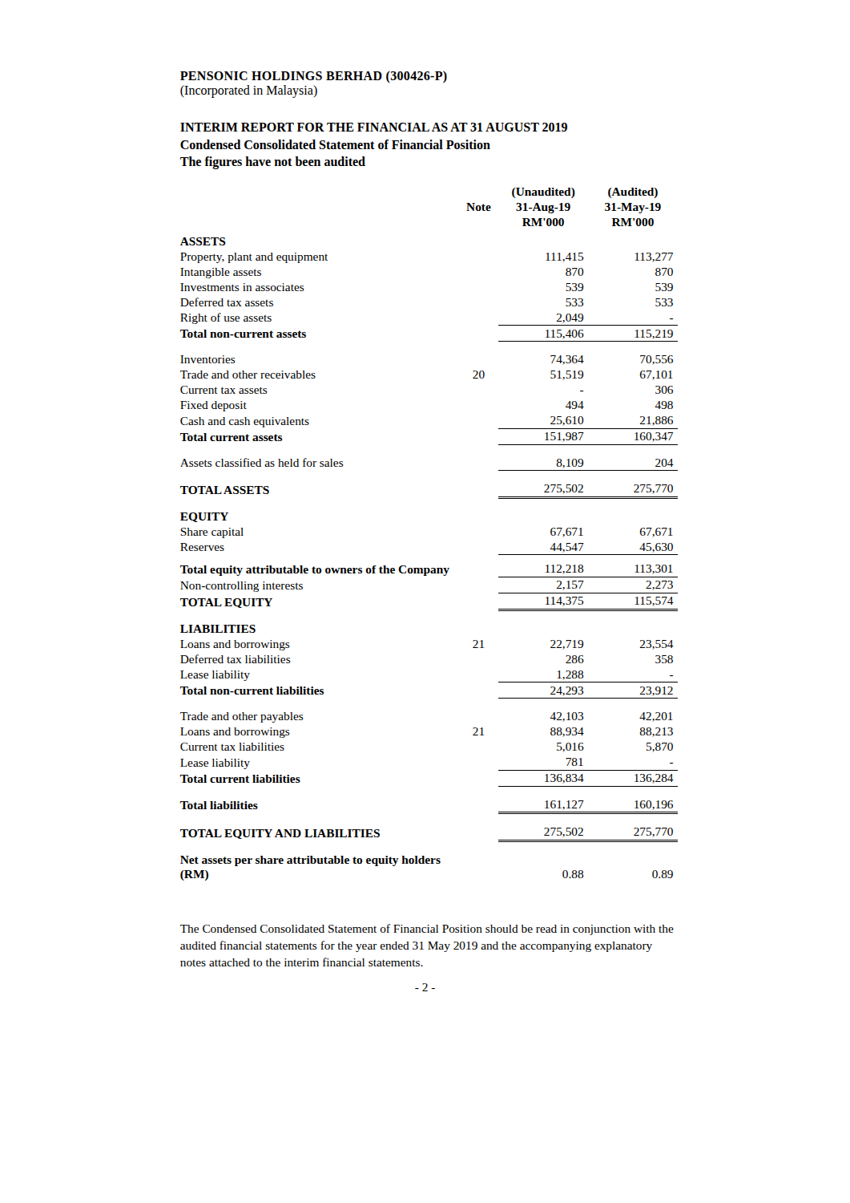PENSONIC HOLDINGS BERHAD (300426-P)
(Incorporated in Malaysia)
INTERIM REPORT FOR THE FINANCIAL AS AT 31 AUGUST 2019 Condensed Consolidated Statement of Financial Position The figures have not been audited
| | | (Unaudited) | (Audited) |
| | Note | 31-Aug-19 | 31-May-19 |
| | | RM'000 | RM'000 |
| ASSETS | | | |
| Property, plant and equipment | | 111,415 | 113,277 |
| Intangible assets | | 870 | 870 |
| Investments in associates | | 539 | 539 |
| Deferred tax assets | | 533 | 533 |
| Right of use assets | | 2,049 | - |
| Total non-current assets | | 115,406 | 115,219 |
| Inventories | | 74,364 | 70,556 |
| Trade and other receivables | 20 | 51,519 | 67,101 |
| Current tax assets | | - | 306 |
| Fixed deposit | | 494 | 498 |
| Cash and cash equivalents | | 25,610 | 21,886 |
| Total current assets | | 151,987 | 160,347 |
| Assets classified as held for sales | | 8,109 | 204 |
| TOTAL ASSETS | | 275,502 | 275,770 |
| EQUITY | | | |
| Share capital | | 67,671 | 67,671 |
| Reserves | | 44,547 | 45,630 |
| Total equity attributable to owners of the Company | | 112,218 | 113,301 |
| Non-controlling interests | | 2,157 | 2,273 |
| TOTAL EQUITY | | 114,375 | 115,574 |
| LIABILITIES | | | |
| Loans and borrowings | 21 | 22,719 | 23,554 |
| Deferred tax liabilities | | 286 | 358 |
| Lease liability | | 1,288 | - |
| Total non-current liabilities | | 24,293 | 23,912 |
| Trade and other payables | | 42,103 | 42,201 |
| Loans and borrowings | 21 | 88,934 | 88,213 |
| Current tax liabilities | | 5,016 | 5,870 |
| Lease liability | | 781 | - |
| Total current liabilities | | 136,834 | 136,284 |
| Total liabilities | | 161,127 | 160,196 |
| TOTAL EQUITY AND LIABILITIES | | 275,502 | 275,770 |
| Net assets per share attributable to equity holders (RM) | | 0.88 | 0.89 |
The Condensed Consolidated Statement of Financial Position should be read in conjunction with the audited financial statements for the year ended 31 May 2019 and the accompanying explanatory notes attached to the interim financial statements.
- 2 -